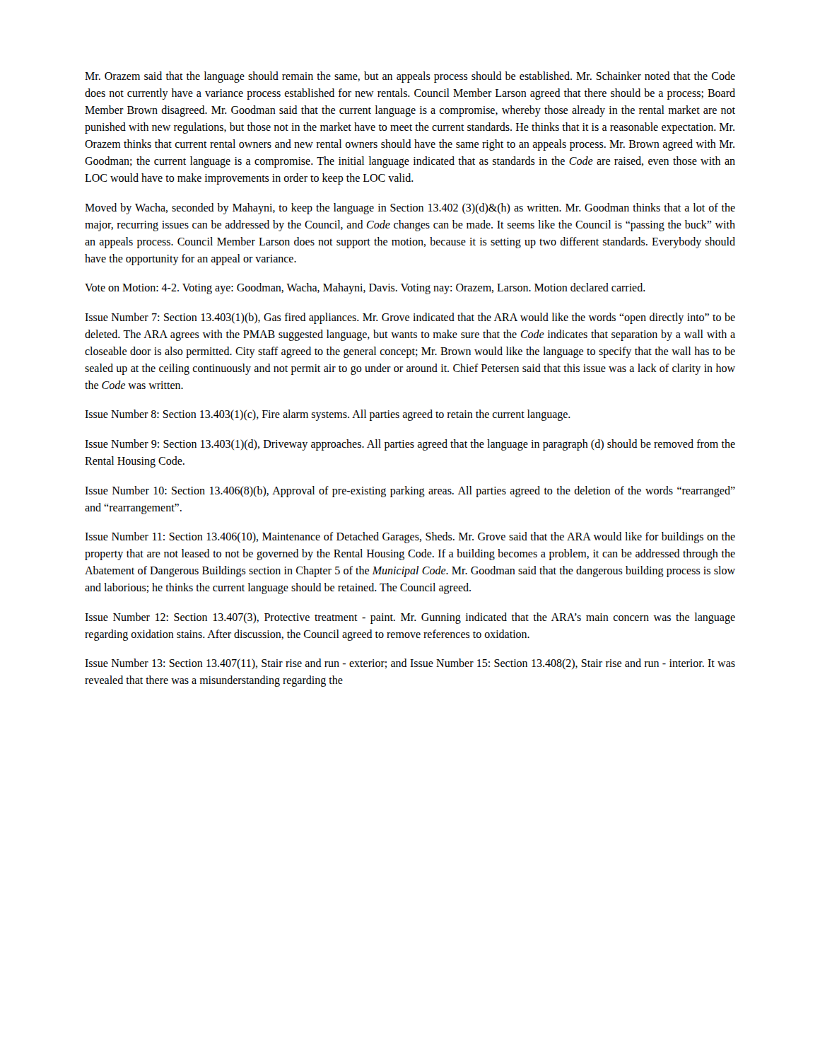Mr. Orazem said that the language should remain the same, but an appeals process should be established. Mr. Schainker noted that the Code does not currently have a variance process established for new rentals. Council Member Larson agreed that there should be a process; Board Member Brown disagreed. Mr. Goodman said that the current language is a compromise, whereby those already in the rental market are not punished with new regulations, but those not in the market have to meet the current standards. He thinks that it is a reasonable expectation. Mr. Orazem thinks that current rental owners and new rental owners should have the same right to an appeals process. Mr. Brown agreed with Mr. Goodman; the current language is a compromise. The initial language indicated that as standards in the Code are raised, even those with an LOC would have to make improvements in order to keep the LOC valid.
Moved by Wacha, seconded by Mahayni, to keep the language in Section 13.402 (3)(d)&(h) as written. Mr. Goodman thinks that a lot of the major, recurring issues can be addressed by the Council, and Code changes can be made. It seems like the Council is “passing the buck” with an appeals process. Council Member Larson does not support the motion, because it is setting up two different standards. Everybody should have the opportunity for an appeal or variance.
Vote on Motion: 4-2. Voting aye: Goodman, Wacha, Mahayni, Davis. Voting nay: Orazem, Larson. Motion declared carried.
Issue Number 7: Section 13.403(1)(b), Gas fired appliances. Mr. Grove indicated that the ARA would like the words “open directly into” to be deleted. The ARA agrees with the PMAB suggested language, but wants to make sure that the Code indicates that separation by a wall with a closeable door is also permitted. City staff agreed to the general concept; Mr. Brown would like the language to specify that the wall has to be sealed up at the ceiling continuously and not permit air to go under or around it. Chief Petersen said that this issue was a lack of clarity in how the Code was written.
Issue Number 8: Section 13.403(1)(c), Fire alarm systems. All parties agreed to retain the current language.
Issue Number 9: Section 13.403(1)(d), Driveway approaches. All parties agreed that the language in paragraph (d) should be removed from the Rental Housing Code.
Issue Number 10: Section 13.406(8)(b), Approval of pre-existing parking areas. All parties agreed to the deletion of the words “rearranged” and “rearrangement”.
Issue Number 11: Section 13.406(10), Maintenance of Detached Garages, Sheds. Mr. Grove said that the ARA would like for buildings on the property that are not leased to not be governed by the Rental Housing Code. If a building becomes a problem, it can be addressed through the Abatement of Dangerous Buildings section in Chapter 5 of the Municipal Code. Mr. Goodman said that the dangerous building process is slow and laborious; he thinks the current language should be retained. The Council agreed.
Issue Number 12: Section 13.407(3), Protective treatment - paint. Mr. Gunning indicated that the ARA’s main concern was the language regarding oxidation stains. After discussion, the Council agreed to remove references to oxidation.
Issue Number 13: Section 13.407(11), Stair rise and run - exterior; and Issue Number 15: Section 13.408(2), Stair rise and run - interior. It was revealed that there was a misunderstanding regarding the